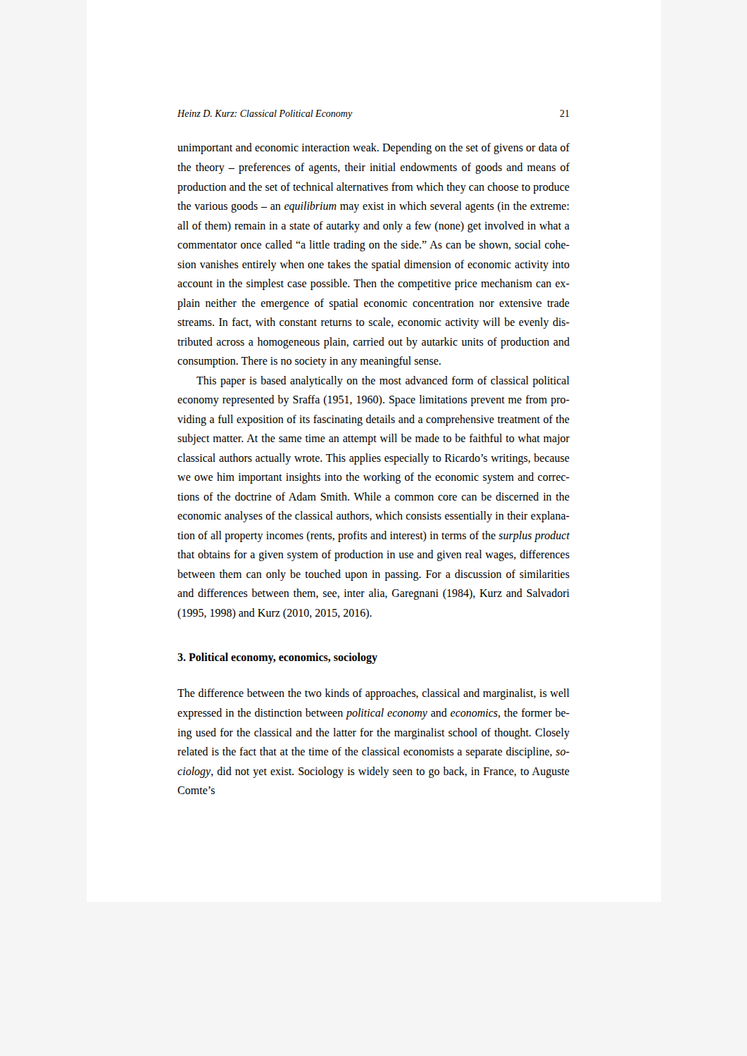Heinz D. Kurz: Classical Political Economy 21
unimportant and economic interaction weak. Depending on the set of givens or data of the theory – preferences of agents, their initial endowments of goods and means of production and the set of technical alternatives from which they can choose to produce the various goods – an equilibrium may exist in which several agents (in the extreme: all of them) remain in a state of autarky and only a few (none) get involved in what a commentator once called “a little trading on the side.” As can be shown, social cohesion vanishes entirely when one takes the spatial dimension of economic activity into account in the simplest case possible. Then the competitive price mechanism can explain neither the emergence of spatial economic concentration nor extensive trade streams. In fact, with constant returns to scale, economic activity will be evenly distributed across a homogeneous plain, carried out by autarkic units of production and consumption. There is no society in any meaningful sense.
This paper is based analytically on the most advanced form of classical political economy represented by Sraffa (1951, 1960). Space limitations prevent me from providing a full exposition of its fascinating details and a comprehensive treatment of the subject matter. At the same time an attempt will be made to be faithful to what major classical authors actually wrote. This applies especially to Ricardo’s writings, because we owe him important insights into the working of the economic system and corrections of the doctrine of Adam Smith. While a common core can be discerned in the economic analyses of the classical authors, which consists essentially in their explanation of all property incomes (rents, profits and interest) in terms of the surplus product that obtains for a given system of production in use and given real wages, differences between them can only be touched upon in passing. For a discussion of similarities and differences between them, see, inter alia, Garegnani (1984), Kurz and Salvadori (1995, 1998) and Kurz (2010, 2015, 2016).
3. Political economy, economics, sociology
The difference between the two kinds of approaches, classical and marginalist, is well expressed in the distinction between political economy and economics, the former being used for the classical and the latter for the marginalist school of thought. Closely related is the fact that at the time of the classical economists a separate discipline, sociology, did not yet exist. Sociology is widely seen to go back, in France, to Auguste Comte’s